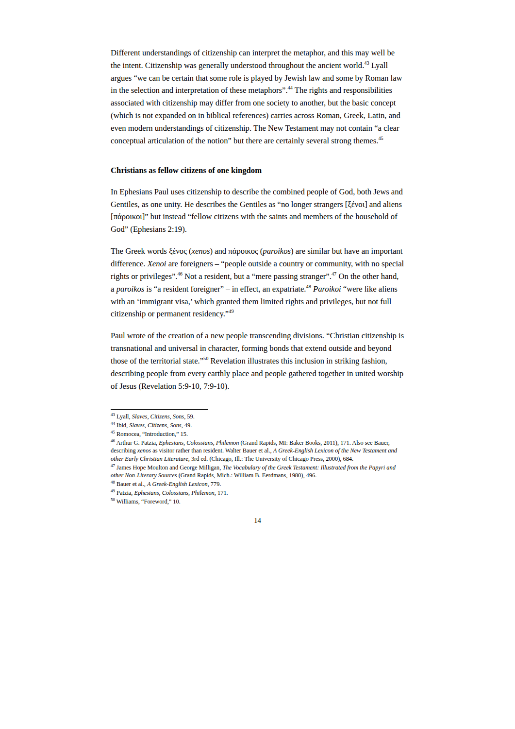Different understandings of citizenship can interpret the metaphor, and this may well be the intent. Citizenship was generally understood throughout the ancient world.43 Lyall argues “we can be certain that some role is played by Jewish law and some by Roman law in the selection and interpretation of these metaphors”.44 The rights and responsibilities associated with citizenship may differ from one society to another, but the basic concept (which is not expanded on in biblical references) carries across Roman, Greek, Latin, and even modern understandings of citizenship. The New Testament may not contain “a clear conceptual articulation of the notion” but there are certainly several strong themes.45
Christians as fellow citizens of one kingdom
In Ephesians Paul uses citizenship to describe the combined people of God, both Jews and Gentiles, as one unity. He describes the Gentiles as “no longer strangers [ξένοι] and aliens [πάροικοι]” but instead “fellow citizens with the saints and members of the household of God” (Ephesians 2:19).
The Greek words ξένος (xenos) and πάροικος (paroikos) are similar but have an important difference. Xenoi are foreigners – “people outside a country or community, with no special rights or privileges”.46 Not a resident, but a “mere passing stranger”.47 On the other hand, a paroikos is “a resident foreigner” – in effect, an expatriate.48 Paroikoi “were like aliens with an ‘immigrant visa,’ which granted them limited rights and privileges, but not full citizenship or permanent residency.”49
Paul wrote of the creation of a new people transcending divisions. “Christian citizenship is transnational and universal in character, forming bonds that extend outside and beyond those of the territorial state.”50 Revelation illustrates this inclusion in striking fashion, describing people from every earthly place and people gathered together in united worship of Jesus (Revelation 5:9-10, 7:9-10).
43 Lyall, Slaves, Citizens, Sons, 59.
44 Ibid, Slaves, Citizens, Sons, 49.
45 Romocea, “Introduction,” 15.
46 Arthur G. Patzia, Ephesians, Colossians, Philemon (Grand Rapids, MI: Baker Books, 2011), 171. Also see Bauer, describing xenos as visitor rather than resident. Walter Bauer et al., A Greek-English Lexicon of the New Testament and other Early Christian Literature, 3rd ed. (Chicago, Ill.: The University of Chicago Press, 2000), 684.
47 James Hope Moulton and George Milligan, The Vocabulary of the Greek Testament: Illustrated from the Papyri and other Non-Literary Sources (Grand Rapids, Mich.: William B. Eerdmans, 1980), 496.
48 Bauer et al., A Greek-English Lexicon, 779.
49 Patzia, Ephesians, Colossians, Philemon, 171.
50 Williams, “Foreword,” 10.
14